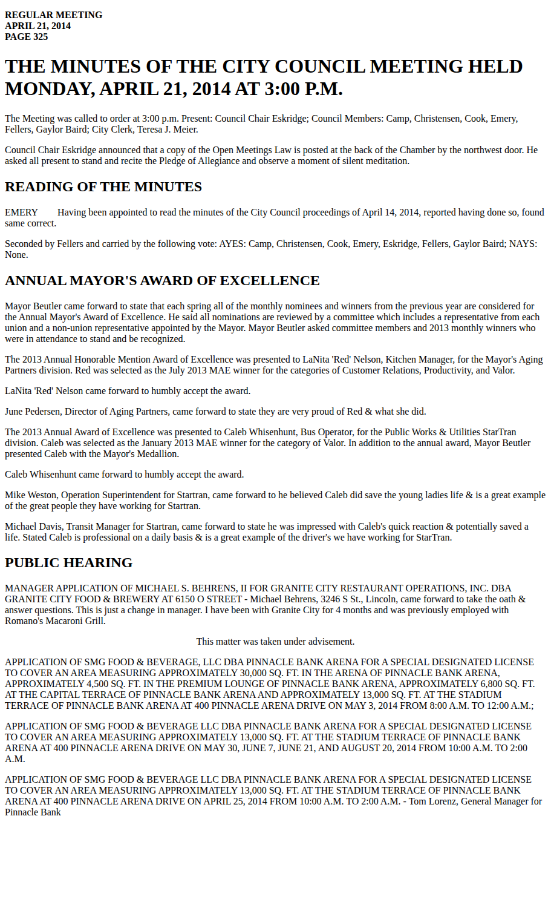REGULAR MEETING
APRIL 21, 2014
PAGE 325
THE MINUTES OF THE CITY COUNCIL MEETING HELD MONDAY, APRIL 21, 2014 AT 3:00 P.M.
The Meeting was called to order at 3:00 p.m. Present: Council Chair Eskridge; Council Members: Camp, Christensen, Cook, Emery, Fellers, Gaylor Baird; City Clerk, Teresa J. Meier.
Council Chair Eskridge announced that a copy of the Open Meetings Law is posted at the back of the Chamber by the northwest door. He asked all present to stand and recite the Pledge of Allegiance and observe a moment of silent meditation.
READING OF THE MINUTES
EMERY Having been appointed to read the minutes of the City Council proceedings of April 14, 2014, reported having done so, found same correct.
Seconded by Fellers and carried by the following vote: AYES: Camp, Christensen, Cook, Emery, Eskridge, Fellers, Gaylor Baird; NAYS: None.
ANNUAL MAYOR'S AWARD OF EXCELLENCE
Mayor Beutler came forward to state that each spring all of the monthly nominees and winners from the previous year are considered for the Annual Mayor's Award of Excellence. He said all nominations are reviewed by a committee which includes a representative from each union and a non-union representative appointed by the Mayor. Mayor Beutler asked committee members and 2013 monthly winners who were in attendance to stand and be recognized.
The 2013 Annual Honorable Mention Award of Excellence was presented to LaNita 'Red' Nelson, Kitchen Manager, for the Mayor's Aging Partners division. Red was selected as the July 2013 MAE winner for the categories of Customer Relations, Productivity, and Valor.
LaNita 'Red' Nelson came forward to humbly accept the award.
June Pedersen, Director of Aging Partners, came forward to state they are very proud of Red & what she did.
The 2013 Annual Award of Excellence was presented to Caleb Whisenhunt, Bus Operator, for the Public Works & Utilities StarTran division. Caleb was selected as the January 2013 MAE winner for the category of Valor. In addition to the annual award, Mayor Beutler presented Caleb with the Mayor's Medallion.
Caleb Whisenhunt came forward to humbly accept the award.
Mike Weston, Operation Superintendent for Startran, came forward to he believed Caleb did save the young ladies life & is a great example of the great people they have working for Startran.
Michael Davis, Transit Manager for Startran, came forward to state he was impressed with Caleb's quick reaction & potentially saved a life. Stated Caleb is professional on a daily basis & is a great example of the driver's we have working for StarTran.
PUBLIC HEARING
MANAGER APPLICATION OF MICHAEL S. BEHRENS, II FOR GRANITE CITY RESTAURANT OPERATIONS, INC. DBA GRANITE CITY FOOD & BREWERY AT 6150 O STREET - Michael Behrens, 3246 S St., Lincoln, came forward to take the oath & answer questions. This is just a change in manager. I have been with Granite City for 4 months and was previously employed with Romano's Macaroni Grill.
This matter was taken under advisement.
APPLICATION OF SMG FOOD & BEVERAGE, LLC DBA PINNACLE BANK ARENA FOR A SPECIAL DESIGNATED LICENSE TO COVER AN AREA MEASURING APPROXIMATELY 30,000 SQ. FT. IN THE ARENA OF PINNACLE BANK ARENA, APPROXIMATELY 4,500 SQ. FT. IN THE PREMIUM LOUNGE OF PINNACLE BANK ARENA, APPROXIMATELY 6,800 SQ. FT. AT THE CAPITAL TERRACE OF PINNACLE BANK ARENA AND APPROXIMATELY 13,000 SQ. FT. AT THE STADIUM TERRACE OF PINNACLE BANK ARENA AT 400 PINNACLE ARENA DRIVE ON MAY 3, 2014 FROM 8:00 A.M. TO 12:00 A.M.;
APPLICATION OF SMG FOOD & BEVERAGE LLC DBA PINNACLE BANK ARENA FOR A SPECIAL DESIGNATED LICENSE TO COVER AN AREA MEASURING APPROXIMATELY 13,000 SQ. FT. AT THE STADIUM TERRACE OF PINNACLE BANK ARENA AT 400 PINNACLE ARENA DRIVE ON MAY 30, JUNE 7, JUNE 21, AND AUGUST 20, 2014 FROM 10:00 A.M. TO 2:00 A.M.
APPLICATION OF SMG FOOD & BEVERAGE LLC DBA PINNACLE BANK ARENA FOR A SPECIAL DESIGNATED LICENSE TO COVER AN AREA MEASURING APPROXIMATELY 13,000 SQ. FT. AT THE STADIUM TERRACE OF PINNACLE BANK ARENA AT 400 PINNACLE ARENA DRIVE ON APRIL 25, 2014 FROM 10:00 A.M. TO 2:00 A.M. - Tom Lorenz, General Manager for Pinnacle Bank